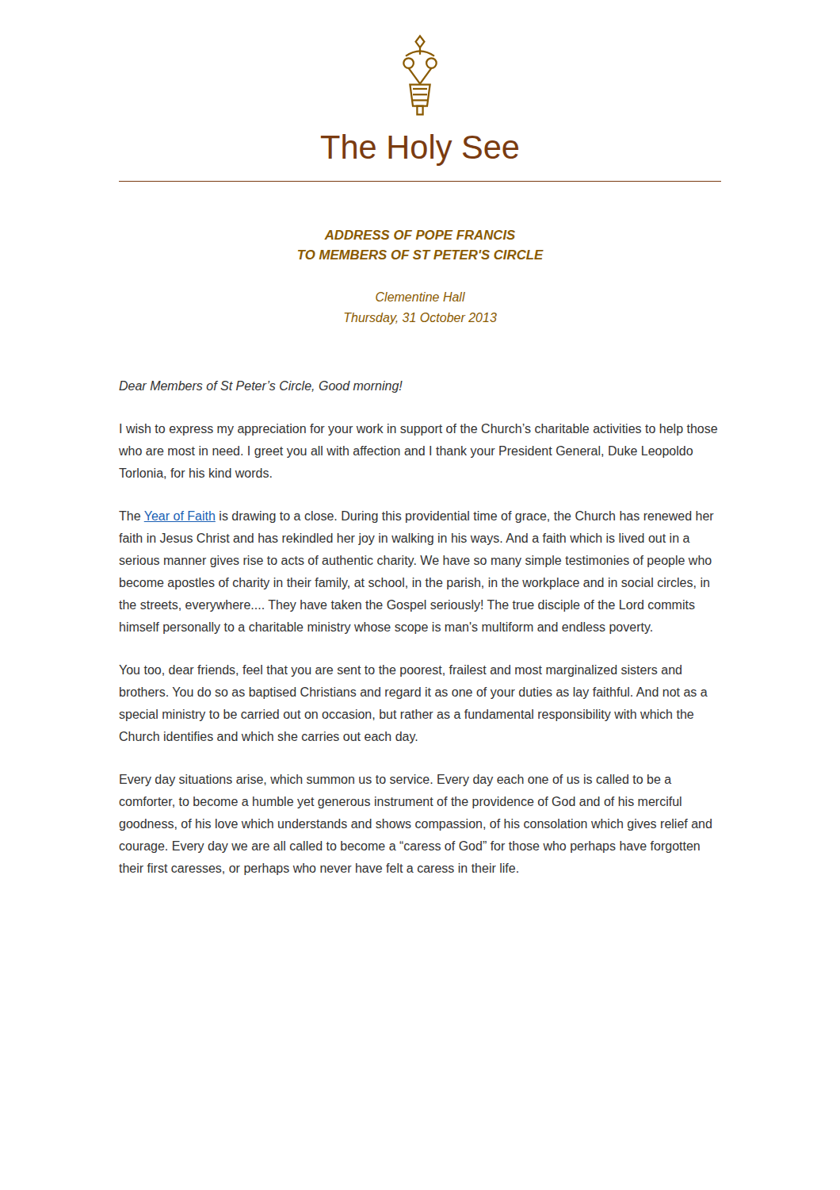The Holy See
ADDRESS OF POPE FRANCIS
TO MEMBERS OF ST PETER'S CIRCLE
Clementine Hall
Thursday, 31 October 2013
Dear Members of St Peter’s Circle, Good morning!
I wish to express my appreciation for your work in support of the Church’s charitable activities to help those who are most in need. I greet you all with affection and I thank your President General, Duke Leopoldo Torlonia, for his kind words.
The Year of Faith is drawing to a close. During this providential time of grace, the Church has renewed her faith in Jesus Christ and has rekindled her joy in walking in his ways. And a faith which is lived out in a serious manner gives rise to acts of authentic charity. We have so many simple testimonies of people who become apostles of charity in their family, at school, in the parish, in the workplace and in social circles, in the streets, everywhere.... They have taken the Gospel seriously! The true disciple of the Lord commits himself personally to a charitable ministry whose scope is man's multiform and endless poverty.
You too, dear friends, feel that you are sent to the poorest, frailest and most marginalized sisters and brothers. You do so as baptised Christians and regard it as one of your duties as lay faithful. And not as a special ministry to be carried out on occasion, but rather as a fundamental responsibility with which the Church identifies and which she carries out each day.
Every day situations arise, which summon us to service. Every day each one of us is called to be a comforter, to become a humble yet generous instrument of the providence of God and of his merciful goodness, of his love which understands and shows compassion, of his consolation which gives relief and courage. Every day we are all called to become a “caress of God” for those who perhaps have forgotten their first caresses, or perhaps who never have felt a caress in their life.